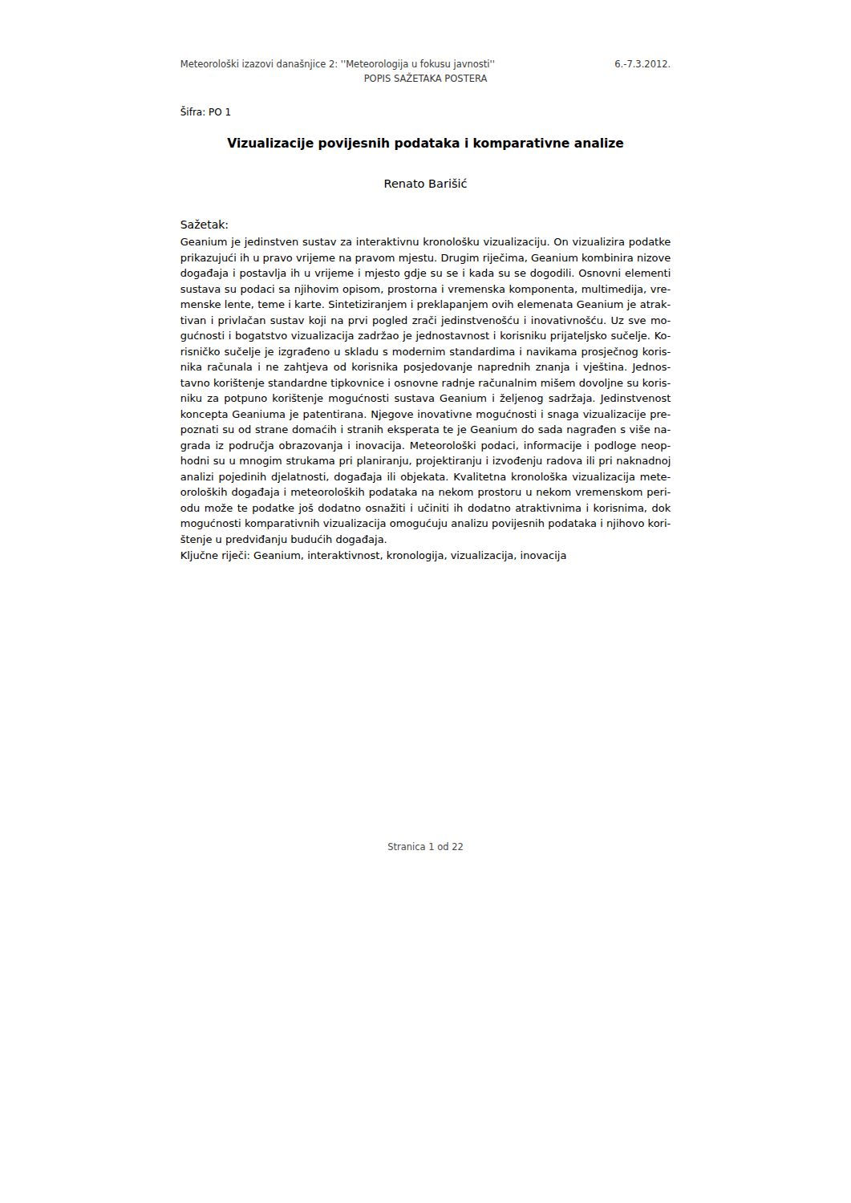Meteorološki izazovi današnjice 2: ''Meteorologija u fokusu javnosti'' 6.-7.3.2012.
POPIS SAŽETAKA POSTERA
Šifra: PO 1
Vizualizacije povijesnih podataka i komparativne analize
Renato Barišić
Sažetak:
Geanium je jedinstven sustav za interaktivnu kronološku vizualizaciju. On vizualizira podatke prikazujući ih u pravo vrijeme na pravom mjestu. Drugim riječima, Geanium kombinira nizove događaja i postavlja ih u vrijeme i mjesto gdje su se i kada su se dogodili. Osnovni elementi sustava su podaci sa njihovim opisom, prostorna i vremenska komponenta, multimedija, vremenske lente, teme i karte. Sintetiziranjem i preklapanjem ovih elemenata Geanium je atraktivan i privlačan sustav koji na prvi pogled zrači jedinstvenošću i inovativnošću. Uz sve mogućnosti i bogatstvo vizualizacija zadržao je jednostavnost i korisniku prijateljsko sučelje. Korisničko sučelje je izgrađeno u skladu s modernim standardima i navikama prosječnog korisnika računala i ne zahtjeva od korisnika posjedovanje naprednih znanja i vještina. Jednostavno korištenje standardne tipkovnice i osnovne radnje računalnim mišem dovoljne su korisniku za potpuno korištenje mogućnosti sustava Geanium i željenog sadržaja. Jedinstvenost koncepta Geaniuma je patentirana. Njegove inovativne mogućnosti i snaga vizualizacije prepoznati su od strane domaćih i stranih eksperata te je Geanium do sada nagrađen s više nagrada iz područja obrazovanja i inovacija. Meteorološki podaci, informacije i podloge neophodni su u mnogim strukama pri planiranju, projektiranju i izvođenju radova ili pri naknadnoj analizi pojedinih djelatnosti, događaja ili objekata. Kvalitetna kronološka vizualizacija meteoroloških događaja i meteoroloških podataka na nekom prostoru u nekom vremenskom periodu može te podatke još dodatno osnažiti i učiniti ih dodatno atraktivnima i korisnima, dok mogućnosti komparativnih vizualizacija omogućuju analizu povijesnih podataka i njihovo korištenje u predviđanju budućih događaja.
Ključne riječi: Geanium, interaktivnost, kronologija, vizualizacija, inovacija
Stranica 1 od 22